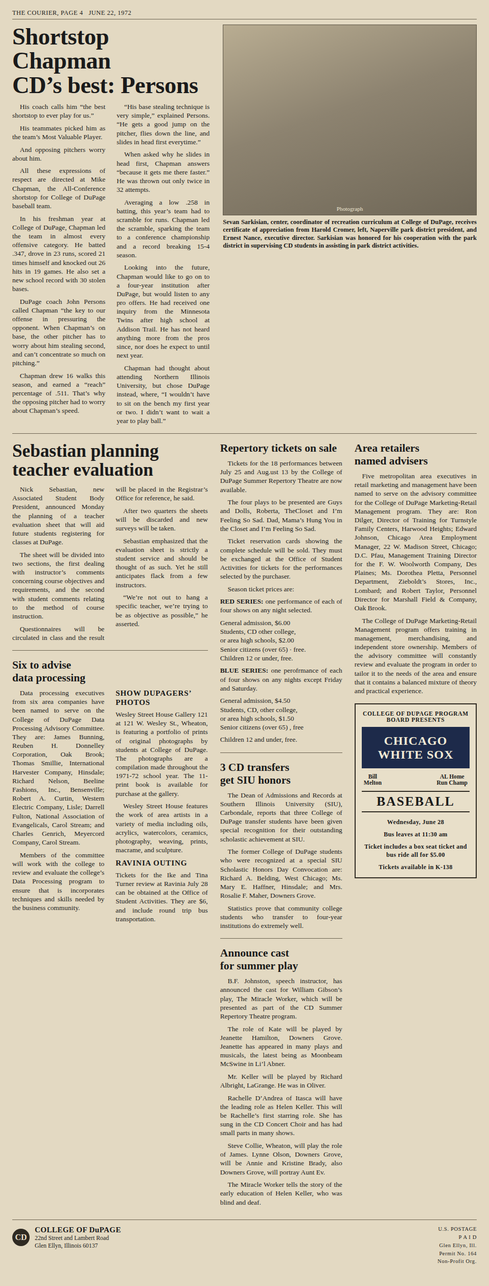The Courier, Page 4 June 22, 1972
Shortstop Chapman
CD’s best: Persons
His coach calls him “the best shortstop to ever play for us.”
His teammates picked him as the team’s Most Valuable Player.
And opposing pitchers worry about him.
All these expressions of respect are directed at Mike Chapman, the All-Conference shortstop for College of DuPage baseball team.
In his freshman year at College of DuPage, Chapman led the team in almost every offensive category. He batted .347, drove in 23 runs, scored 21 times himself and knocked out 26 hits in 19 games. He also set a new school record with 30 stolen bases.
DuPage coach John Persons called Chapman “the key to our offense in pressuring the opponent. When Chapman’s on base, the other pitcher has to worry about him stealing second, and can’t concentrate so much on pitching.”
Chapman drew 16 walks this season, and earned a “reach” percentage of .511. That’s why the opposing pitcher had to worry about Chapman’s speed.
“His base stealing technique is very simple,” explained Persons. “He gets a good jump on the pitcher, flies down the line, and slides in head first everytime.”
When asked why he slides in head first, Chapman answers “because it gets me there faster.” He was thrown out only twice in 32 attempts.
Averaging a low .258 in batting, this year’s team had to scramble for runs. Chapman led the scramble, sparking the team to a conference championship and a record breaking 15-4 season.
Looking into the future, Chapman would like to go on to a four-year institution after DuPage, but would listen to any pro offers. He had received one inquiry from the Minnesota Twins after high school at Addison Trail. He has not heard anything more from the pros since, nor does he expect to until next year.
Chapman had thought about attending Northern Illinois University, but chose DuPage instead, where, “I wouldn’t have to sit on the bench my first year or two. I didn’t want to wait a year to play ball.”
Photograph
Sevan Sarkisian, center, coordinator of recreation curriculum at College of DuPage, receives certificate of appreciation from Harold Cromer, left, Naperville park district president, and Ernest Nance, executive director. Sarkisian was honored for his cooperation with the park district in supervising CD students in assisting in park district activities.
Sebastian planning
teacher evaluation
Nick Sebastian, new Associated Student Body President, announced Monday the planning of a teacher evaluation sheet that will aid future students registering for classes at DuPage.
The sheet will be divided into two sections, the first dealing with instructor’s comments concerning course objectives and requirements, and the second with student comments relating to the method of course instruction.
Questionnaires will be circulated in class and the result will be placed in the Registrar’s Office for reference, he said.
After two quarters the sheets will be discarded and new surveys will be taken.
Sebastian emphasized that the evaluation sheet is strictly a student service and should be thought of as such. Yet he still anticipates flack from a few instructors.
“We’re not out to hang a specific teacher, we’re trying to be as objective as possible,” he asserted.
Six to advise
data processing
Data processing executives from six area companies have been named to serve on the College of DuPage Data Processing Advisory Committee. They are: James Bunning, Reuben H. Donnelley Corporation, Oak Brook; Thomas Smillie, International Harvester Company, Hinsdale; Richard Nelson, Beeline Fashions, Inc., Bensenville; Robert A. Curtin, Western Electric Company, Lisle; Darrell Fulton, National Association of Evangelicals, Carol Stream; and Charles Genrich, Meyercord Company, Carol Stream.
Members of the committee will work with the college to review and evaluate the college’s Data Processing program to ensure that is incorporates techniques and skills needed by the business community.
Show DuPagers’ Photos
Wesley Street House Gallery 121 at 121 W. Wesley St., Wheaton, is featuring a portfolio of prints of original photographs by students at College of DuPage. The photographs are a compilation made throughout the 1971-72 school year. The 11-print book is available for purchase at the gallery.
Wesley Street House features the work of area artists in a variety of media including oils, acrylics, watercolors, ceramics, photography, weaving, prints, macrame, and sculpture.
Ravinia Outing
Tickets for the Ike and Tina Turner review at Ravinia July 28 can be obtained at the Office of Student Activities. They are $6, and include round trip bus transportation.
Repertory tickets on sale
Tickets for the 18 performances between July 25 and Aug.ust 13 by the College of DuPage Summer Repertory Theatre are now available.
The four plays to be presented are Guys and Dolls, Roberta, TheCloset and I’m Feeling So Sad. Dad, Mama’s Hung You in the Closet and I’m Feeling So Sad.
Ticket reservation cards showing the complete schedule will be sold. They must be exchanged at the Office of Student Activities for tickets for the performances selected by the purchaser.
Season ticket prices are:
RED SERIES: one performance of each of four shows on any night selected.
General admission, $6.00
Students, CD other college,
or area high schools, $2.00
Senior citizens (over 65) · free.
Children 12 or under, free.
BLUE SERIES: one perofrmance of each of four shows on any nights except Friday and Saturday.
General admission, $4.50
Students, CD, other college,
or area high schools, $1.50
Senior citizens (over 65) , free
Children 12 and under, free.
3 CD transfers
get SIU honors
The Dean of Admissions and Records at Southern Illinois University (SIU), Carbondale, reports that three College of DuPage transfer students have been given special recognition for their outstanding scholastic achievement at SIU.
The former College of DuPage students who were recognized at a special SIU Scholastic Honors Day Convocation are: Richard A. Belding, West Chicago; Ms. Mary E. Haffner, Hinsdale; and Mrs. Rosalie F. Maher, Downers Grove.
Statistics prove that community college students who transfer to four-year institutions do extremely well.
Announce cast
for summer play
B.F. Johnston, speech instructor, has announced the cast for William Gibson’s play, The Miracle Worker, which will be presented as part of the CD Summer Repertory Theatre program.
The role of Kate will be played by Jeanette Hamilton, Downers Grove. Jeanette has appeared in many plays and musicals, the latest being as Moonbeam McSwine in Li’l Abner.
Mr. Keller will be played by Richard Albright, LaGrange. He was in Oliver.
Rachelle D’Andrea of Itasca will have the leading role as Helen Keller. This will be Rachelle’s first starring role. She has sung in the CD Concert Choir and has had small parts in many shows.
Steve Collie, Wheaton, will play the role of James. Lynne Olson, Downers Grove, will be Annie and Kristine Brady, also Downers Grove, will portray Aunt Ev.
The Miracle Worker tells the story of the early education of Helen Keller, who was blind and deaf.
Area retailers
named advisers
Five metropolitan area executives in retail marketing and management have been named to serve on the advisory committee for the College of DuPage Marketing-Retail Management program. They are: Ron Dilger, Director of Training for Turnstyle Family Centers, Harwood Heights; Edward Johnson, Chicago Area Employment Manager, 22 W. Madison Street, Chicago; D.C. Pfau, Management Training Director for the F. W. Woolworth Company, Des Plaines; Ms. Dorothea Pletta, Personnel Department, Zieboldt’s Stores, Inc., Lombard; and Robert Taylor, Personnel Director for Marshall Field & Company, Oak Brook.
The College of DuPage Marketing-Retail Management program offers training in management, merchandising, and independent store ownership. Members of the advisory committee will constantly review and evaluate the program in order to tailor it to the needs of the area and ensure that it contains a balanced mixture of theory and practical experience.
College of DuPage Program Board presents
CHICAGO
WHITE SOX
Bill
Melton AL Home
Run Champ
BASEBALL
Wednesday, June 28
Bus leaves at 11:30 am
Ticket includes a box seat ticket and bus ride all for $5.00
Tickets available in K-138
CD
COLLEGE OF DuPAGE 22nd Street and Lambert Road
Glen Ellyn, Illinois 60137
U.S. POSTAGE
P A I D
Glen Ellyn, Ill.
Permit No. 164
Non-Profit Org.